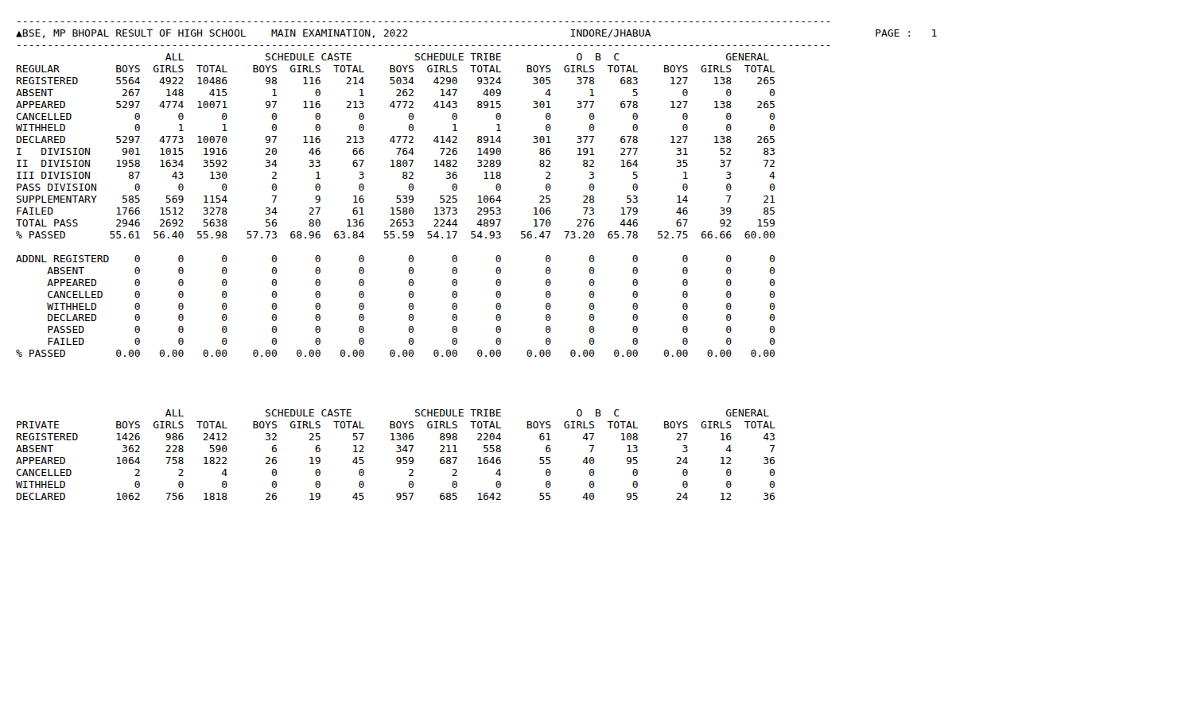-----------------------------------------------------------------------------------------------------------------------------------
▲BSE, MP BHOPAL RESULT OF HIGH SCHOOL    MAIN EXAMINATION, 2022                          INDORE/JHABUA                                    PAGE :   1
-----------------------------------------------------------------------------------------------------------------------------------
                        ALL             SCHEDULE CASTE          SCHEDULE TRIBE            O  B  C                 GENERAL
REGULAR         BOYS  GIRLS  TOTAL    BOYS  GIRLS  TOTAL    BOYS  GIRLS  TOTAL    BOYS  GIRLS  TOTAL    BOYS  GIRLS  TOTAL
REGISTERED      5564   4922  10486      98    116    214    5034   4290   9324     305    378    683     127    138    265
ABSENT           267    148    415       1      0      1     262    147    409       4      1      5       0      0      0
APPEARED        5297   4774  10071      97    116    213    4772   4143   8915     301    377    678     127    138    265
CANCELLED          0      0      0       0      0      0       0      0      0       0      0      0       0      0      0
WITHHELD           0      1      1       0      0      0       0      1      1       0      0      0       0      0      0
DECLARED        5297   4773  10070      97    116    213    4772   4142   8914     301    377    678     127    138    265
I   DIVISION     901   1015   1916      20     46     66     764    726   1490      86    191    277      31     52     83
II  DIVISION    1958   1634   3592      34     33     67    1807   1482   3289      82     82    164      35     37     72
III DIVISION      87     43    130       2      1      3      82     36    118       2      3      5       1      3      4
PASS DIVISION      0      0      0       0      0      0       0      0      0       0      0      0       0      0      0
SUPPLEMENTARY    585    569   1154       7      9     16     539    525   1064      25     28     53      14      7     21
FAILED          1766   1512   3278      34     27     61    1580   1373   2953     106     73    179      46     39     85
TOTAL PASS      2946   2692   5638      56     80    136    2653   2244   4897     170    276    446      67     92    159
% PASSED       55.61  56.40  55.98   57.73  68.96  63.84   55.59  54.17  54.93   56.47  73.20  65.78   52.75  66.66  60.00

ADDNL REGISTERD    0      0      0       0      0      0       0      0      0       0      0      0       0      0      0
     ABSENT        0      0      0       0      0      0       0      0      0       0      0      0       0      0      0
     APPEARED      0      0      0       0      0      0       0      0      0       0      0      0       0      0      0
     CANCELLED     0      0      0       0      0      0       0      0      0       0      0      0       0      0      0
     WITHHELD      0      0      0       0      0      0       0      0      0       0      0      0       0      0      0
     DECLARED      0      0      0       0      0      0       0      0      0       0      0      0       0      0      0
     PASSED        0      0      0       0      0      0       0      0      0       0      0      0       0      0      0
     FAILED        0      0      0       0      0      0       0      0      0       0      0      0       0      0      0
% PASSED        0.00   0.00   0.00    0.00   0.00   0.00    0.00   0.00   0.00    0.00   0.00   0.00    0.00   0.00   0.00




                        ALL             SCHEDULE CASTE          SCHEDULE TRIBE            O  B  C                 GENERAL
PRIVATE         BOYS  GIRLS  TOTAL    BOYS  GIRLS  TOTAL    BOYS  GIRLS  TOTAL    BOYS  GIRLS  TOTAL    BOYS  GIRLS  TOTAL
REGISTERED      1426    986   2412      32     25     57    1306    898   2204      61     47    108      27     16     43
ABSENT           362    228    590       6      6     12     347    211    558       6      7     13       3      4      7
APPEARED        1064    758   1822      26     19     45     959    687   1646      55     40     95      24     12     36
CANCELLED          2      2      4       0      0      0       2      2      4       0      0      0       0      0      0
WITHHELD           0      0      0       0      0      0       0      0      0       0      0      0       0      0      0
DECLARED        1062    756   1818      26     19     45     957    685   1642      55     40     95      24     12     36